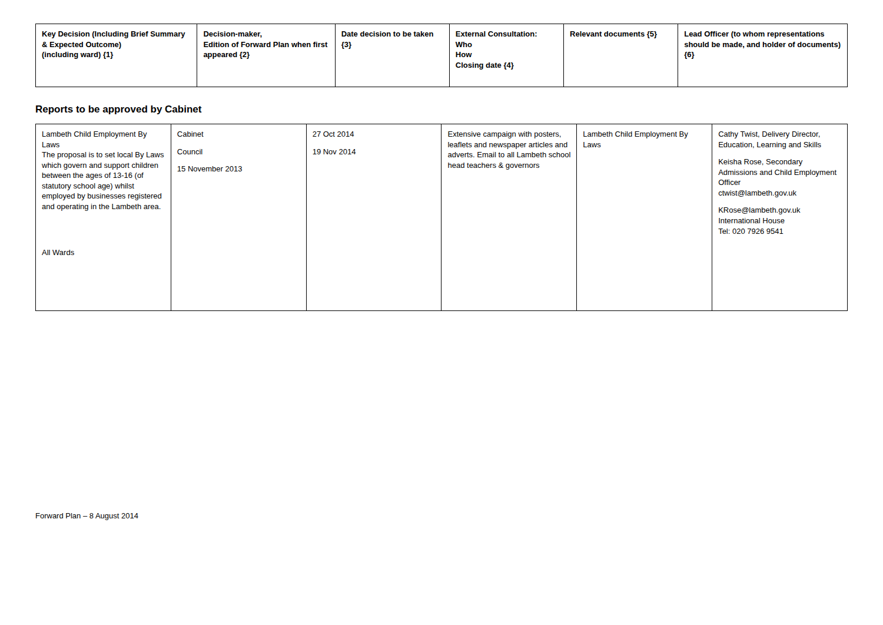| Key Decision (Including Brief Summary & Expected Outcome) (including ward) {1} | Decision-maker, Edition of Forward Plan when first appeared {2} | Date decision to be taken {3} | External Consultation: Who How Closing date {4} | Relevant documents {5} | Lead Officer (to whom representations should be made, and holder of documents) {6} |
| --- | --- | --- | --- | --- | --- |
Reports to be approved by Cabinet
| Lambeth Child Employment By Laws The proposal is to set local By Laws which govern and support children between the ages of 13-16 (of statutory school age) whilst employed by businesses registered and operating in the Lambeth area. All Wards | Cabinet Council 15 November 2013 | 27 Oct 2014 19 Nov 2014 | Extensive campaign with posters, leaflets and newspaper articles and adverts. Email to all Lambeth school head teachers & governors | Lambeth Child Employment By Laws | Cathy Twist, Delivery Director, Education, Learning and Skills Keisha Rose, Secondary Admissions and Child Employment Officer ctwist@lambeth.gov.uk KRose@lambeth.gov.uk International House Tel: 020 7926 9541 |
Forward Plan – 8 August 2014